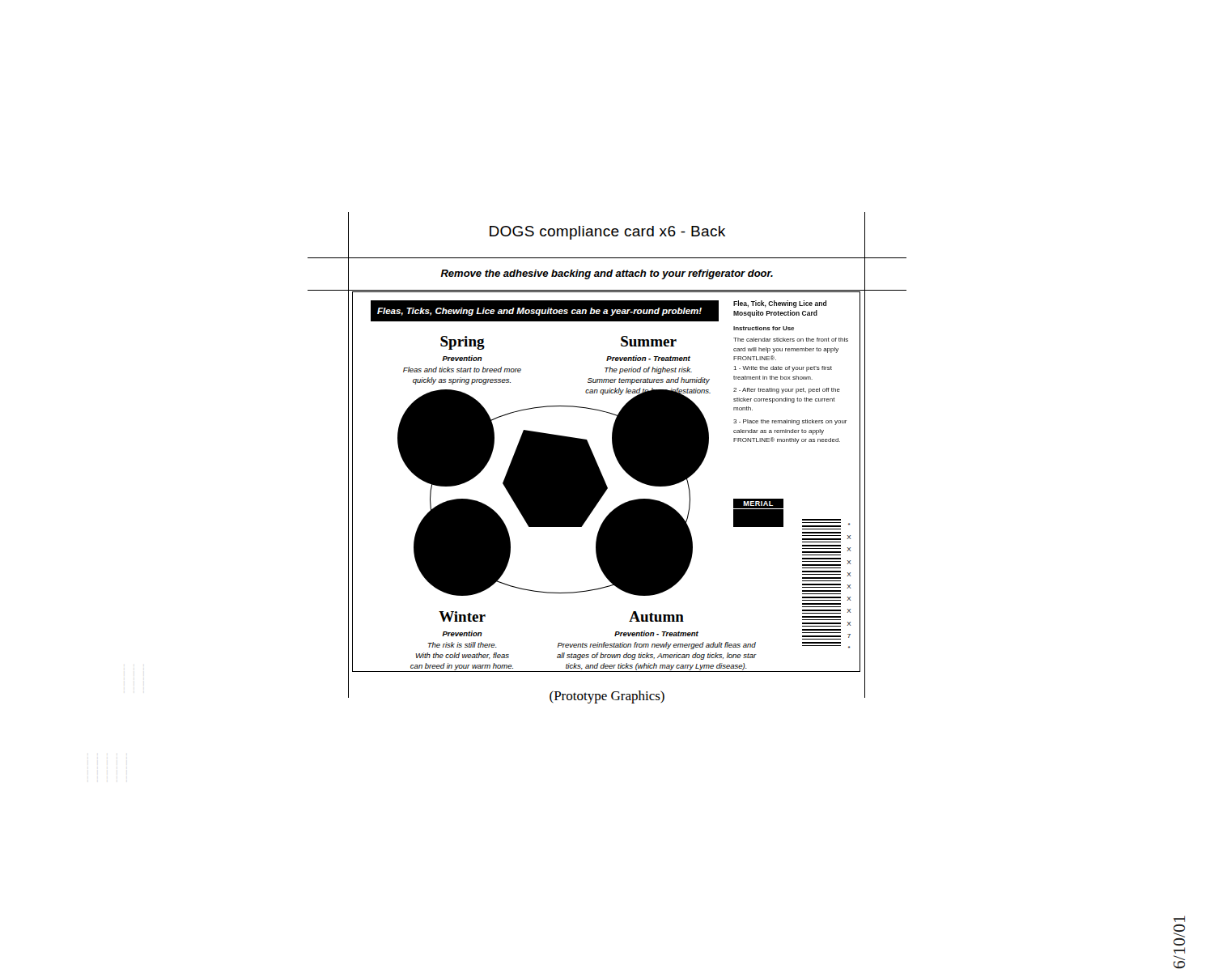DOGS compliance card x6 - Back
Remove the adhesive backing and attach to your refrigerator door.
Fleas, Ticks, Chewing Lice and Mosquitoes can be a year-round problem!
Spring
Prevention
Fleas and ticks start to breed more
quickly as spring progresses.
Summer
Prevention - Treatment
The period of highest risk.
Summer temperatures and humidity
can quickly lead to huge infestations.
Winter
Prevention
The risk is still there.
With the cold weather, fleas
can breed in your warm home.
Autumn
Prevention - Treatment
Prevents reinfestation from newly emerged adult fleas and
all stages of brown dog ticks, American dog ticks, lone star
ticks, and deer ticks (which may carry Lyme disease).
Flea, Tick, Chewing Lice and
Mosquito Protection Card
Instructions for Use
The calendar stickers on the front of this card will help you remember to apply FRONTLINE®.
1 - Write the date of your pet's first treatment in the box shown.
2 - After treating your pet, peel off the sticker corresponding to the current month.
3 - Place the remaining stickers on your calendar as a reminder to apply FRONTLINE® monthly or as needed.
MERIAL
*
X
X
X
X
X
X
X
X
7
*
(Prototype Graphics)
┆ ┆ ┆
┆ ┆ ┆
┆ ┆ ┆
┆ ┆ ┆ ┆ ┆
┆ ┆ ┆ ┆ ┆
┆ ┆ ┆ ┆ ┆
6/10/01